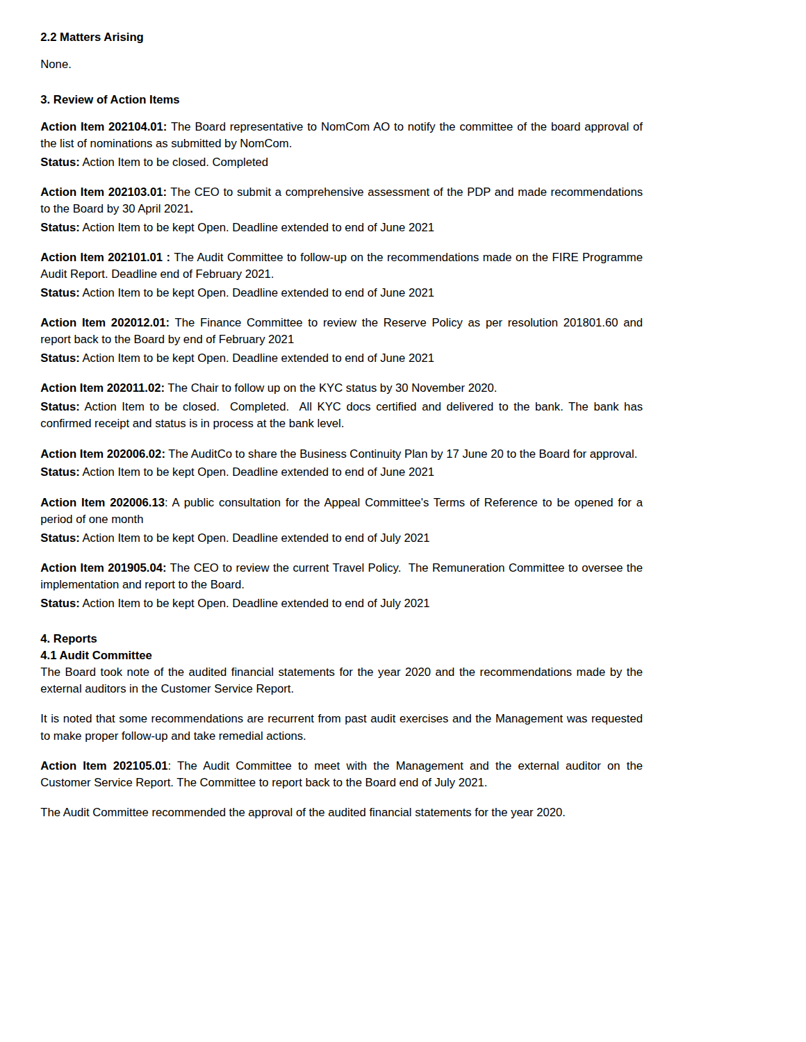2.2 Matters Arising
None.
3. Review of Action Items
Action Item 202104.01: The Board representative to NomCom AO to notify the committee of the board approval of the list of nominations as submitted by NomCom.
Status: Action Item to be closed. Completed
Action Item 202103.01: The CEO to submit a comprehensive assessment of the PDP and made recommendations to the Board by 30 April 2021.
Status: Action Item to be kept Open. Deadline extended to end of June 2021
Action Item 202101.01 : The Audit Committee to follow-up on the recommendations made on the FIRE Programme Audit Report. Deadline end of February 2021.
Status: Action Item to be kept Open. Deadline extended to end of June 2021
Action Item 202012.01: The Finance Committee to review the Reserve Policy as per resolution 201801.60 and report back to the Board by end of February 2021
Status: Action Item to be kept Open. Deadline extended to end of June 2021
Action Item 202011.02: The Chair to follow up on the KYC status by 30 November 2020.
Status: Action Item to be closed. Completed. All KYC docs certified and delivered to the bank. The bank has confirmed receipt and status is in process at the bank level.
Action Item 202006.02: The AuditCo to share the Business Continuity Plan by 17 June 20 to the Board for approval.
Status: Action Item to be kept Open. Deadline extended to end of June 2021
Action Item 202006.13: A public consultation for the Appeal Committee's Terms of Reference to be opened for a period of one month
Status: Action Item to be kept Open. Deadline extended to end of July 2021
Action Item 201905.04: The CEO to review the current Travel Policy. The Remuneration Committee to oversee the implementation and report to the Board.
Status: Action Item to be kept Open. Deadline extended to end of July 2021
4. Reports
4.1 Audit Committee
The Board took note of the audited financial statements for the year 2020 and the recommendations made by the external auditors in the Customer Service Report.
It is noted that some recommendations are recurrent from past audit exercises and the Management was requested to make proper follow-up and take remedial actions.
Action Item 202105.01: The Audit Committee to meet with the Management and the external auditor on the Customer Service Report. The Committee to report back to the Board end of July 2021.
The Audit Committee recommended the approval of the audited financial statements for the year 2020.